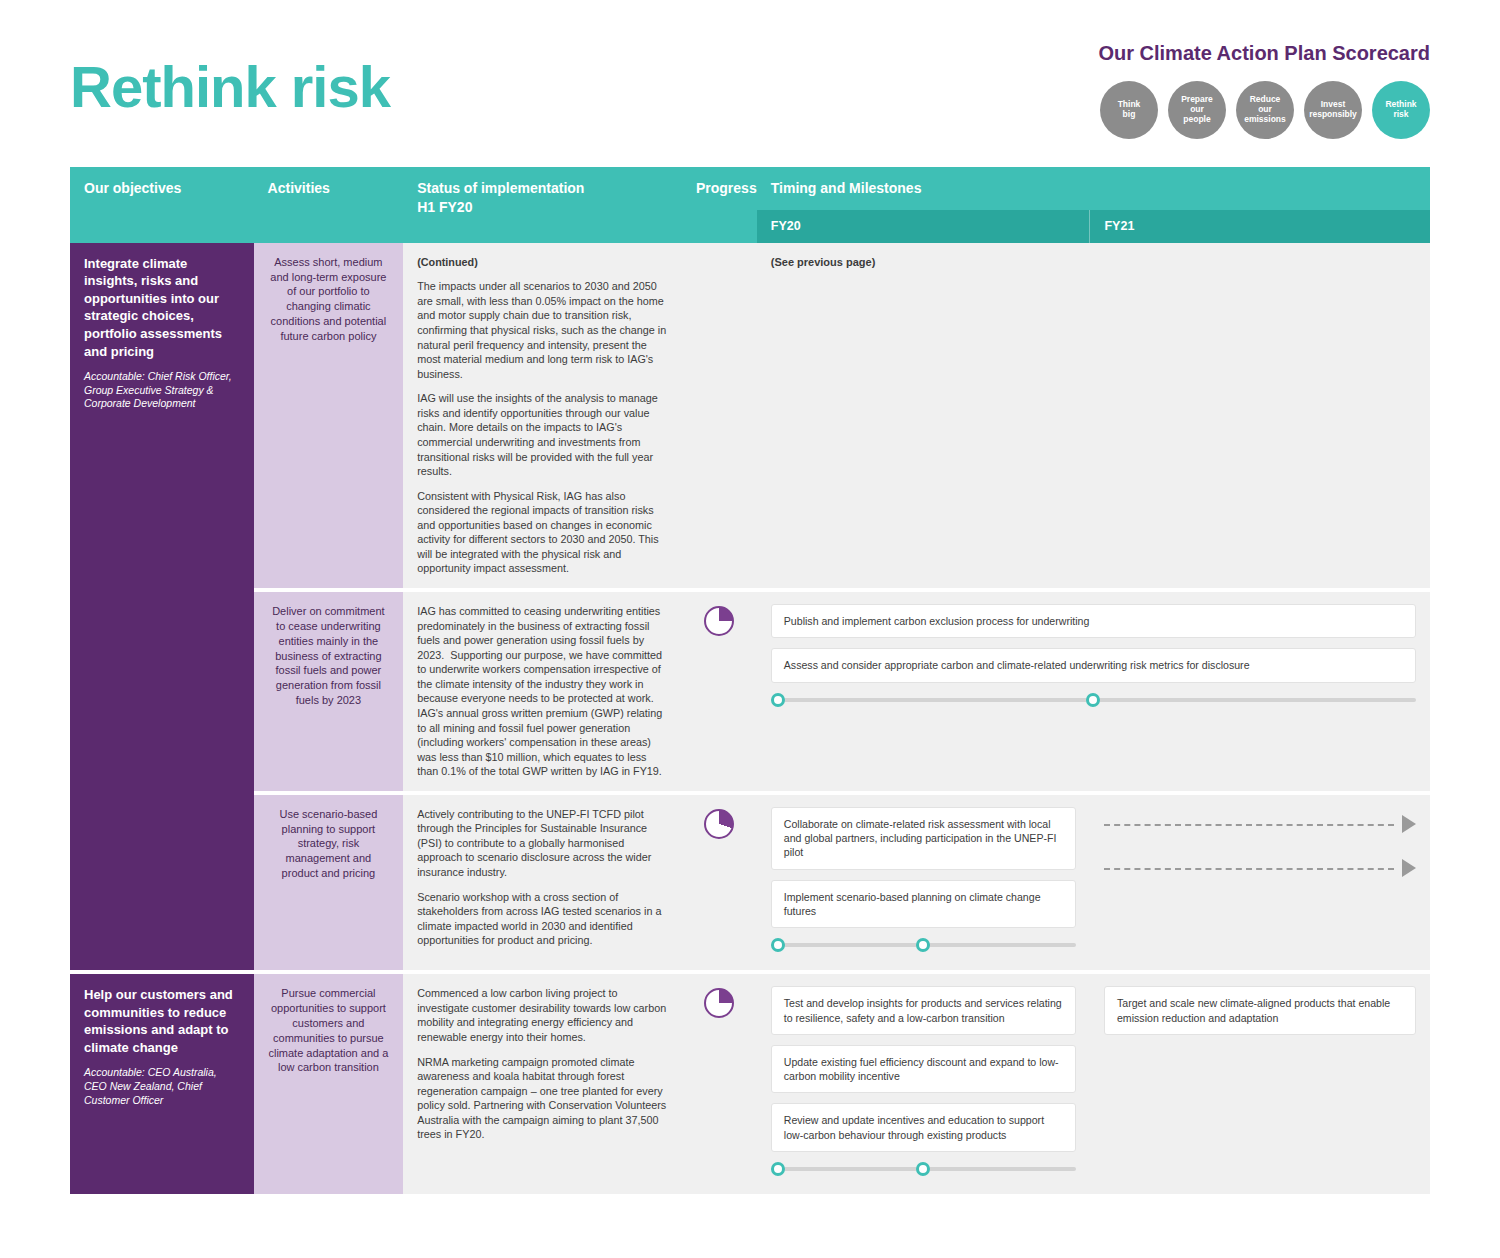Rethink risk
Our Climate Action Plan Scorecard
Think
big
Prepare
our
people
Reduce our
emissions
Invest
responsibly
Rethink
risk
| Our objectives | Activities | Status of implementation H1 FY20 | Progress | Timing and Milestones |
| --- | --- | --- | --- | --- |
| FY20 | FY21 |
| Integrate climate insights, risks and opportunities into our strategic choices, portfolio assessments and pricing Accountable: Chief Risk Officer, Group Executive Strategy & Corporate Development | Assess short, medium and long-term exposure of our portfolio to changing climatic conditions and potential future carbon policy | (Continued) The impacts under all scenarios to 2030 and 2050 are small, with less than 0.05% impact on the home and motor supply chain due to transition risk, confirming that physical risks, such as the change in natural peril frequency and intensity, present the most material medium and long term risk to IAG's business. IAG will use the insights of the analysis to manage risks and identify opportunities through our value chain. More details on the impacts to IAG's commercial underwriting and investments from transitional risks will be provided with the full year results. Consistent with Physical Risk, IAG has also considered the regional impacts of transition risks and opportunities based on changes in economic activity for different sectors to 2030 and 2050. This will be integrated with the physical risk and opportunity impact assessment. | | (See previous page) |
| Deliver on commitment to cease underwriting entities mainly in the business of extracting fossil fuels and power generation from fossil fuels by 2023 | IAG has committed to ceasing underwriting entities predominately in the business of extracting fossil fuels and power generation using fossil fuels by 2023. Supporting our purpose, we have committed to underwrite workers compensation irrespective of the climate intensity of the industry they work in because everyone needs to be protected at work. IAG's annual gross written premium (GWP) relating to all mining and fossil fuel power generation (including workers' compensation in these areas) was less than $10 million, which equates to less than 0.1% of the total GWP written by IAG in FY19. | | Publish and implement carbon exclusion process for underwriting Assess and consider appropriate carbon and climate-related underwriting risk metrics for disclosure |
| Use scenario-based planning to support strategy, risk management and product and pricing | Actively contributing to the UNEP-FI TCFD pilot through the Principles for Sustainable Insurance (PSI) to contribute to a globally harmonised approach to scenario disclosure across the wider insurance industry. Scenario workshop with a cross section of stakeholders from across IAG tested scenarios in a climate impacted world in 2030 and identified opportunities for product and pricing. | | Collaborate on climate-related risk assessment with local and global partners, including participation in the UNEP-FI pilot Implement scenario-based planning on climate change futures | |
| Help our customers and communities to reduce emissions and adapt to climate change Accountable: CEO Australia, CEO New Zealand, Chief Customer Officer | Pursue commercial opportunities to support customers and communities to pursue climate adaptation and a low carbon transition | Commenced a low carbon living project to investigate customer desirability towards low carbon mobility and integrating energy efficiency and renewable energy into their homes. NRMA marketing campaign promoted climate awareness and koala habitat through forest regeneration campaign – one tree planted for every policy sold. Partnering with Conservation Volunteers Australia with the campaign aiming to plant 37,500 trees in FY20. | | Test and develop insights for products and services relating to resilience, safety and a low-carbon transition Update existing fuel efficiency discount and expand to low-carbon mobility incentive Review and update incentives and education to support low-carbon behaviour through existing products | Target and scale new climate-aligned products that enable emission reduction and adaptation |